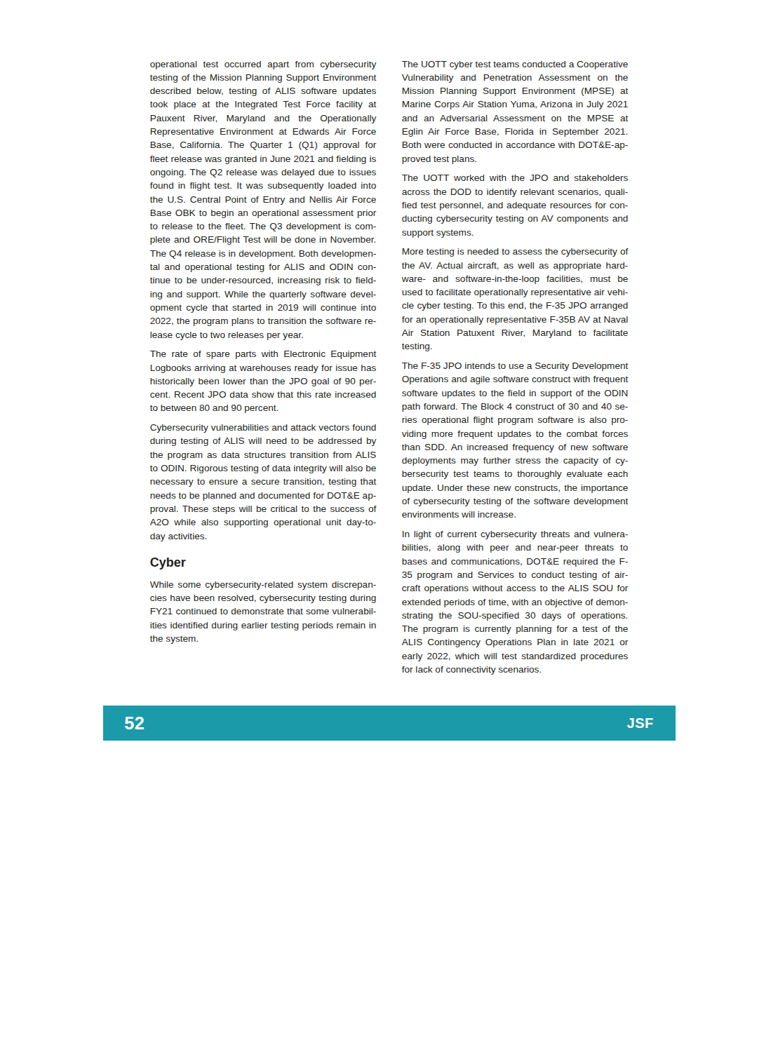operational test occurred apart from cybersecurity testing of the Mission Planning Support Environment described below, testing of ALIS software updates took place at the Integrated Test Force facility at Pauxent River, Maryland and the Operationally Representative Environment at Edwards Air Force Base, California. The Quarter 1 (Q1) approval for fleet release was granted in June 2021 and fielding is ongoing. The Q2 release was delayed due to issues found in flight test. It was subsequently loaded into the U.S. Central Point of Entry and Nellis Air Force Base OBK to begin an operational assessment prior to release to the fleet. The Q3 development is complete and ORE/Flight Test will be done in November. The Q4 release is in development. Both developmental and operational testing for ALIS and ODIN continue to be under-resourced, increasing risk to fielding and support. While the quarterly software development cycle that started in 2019 will continue into 2022, the program plans to transition the software release cycle to two releases per year.
The rate of spare parts with Electronic Equipment Logbooks arriving at warehouses ready for issue has historically been lower than the JPO goal of 90 percent. Recent JPO data show that this rate increased to between 80 and 90 percent.
Cybersecurity vulnerabilities and attack vectors found during testing of ALIS will need to be addressed by the program as data structures transition from ALIS to ODIN. Rigorous testing of data integrity will also be necessary to ensure a secure transition, testing that needs to be planned and documented for DOT&E approval. These steps will be critical to the success of A2O while also supporting operational unit day-to-day activities.
Cyber
While some cybersecurity-related system discrepancies have been resolved, cybersecurity testing during FY21 continued to demonstrate that some vulnerabilities identified during earlier testing periods remain in the system.
The UOTT cyber test teams conducted a Cooperative Vulnerability and Penetration Assessment on the Mission Planning Support Environment (MPSE) at Marine Corps Air Station Yuma, Arizona in July 2021 and an Adversarial Assessment on the MPSE at Eglin Air Force Base, Florida in September 2021. Both were conducted in accordance with DOT&E-approved test plans.
The UOTT worked with the JPO and stakeholders across the DOD to identify relevant scenarios, qualified test personnel, and adequate resources for conducting cybersecurity testing on AV components and support systems.
More testing is needed to assess the cybersecurity of the AV. Actual aircraft, as well as appropriate hardware- and software-in-the-loop facilities, must be used to facilitate operationally representative air vehicle cyber testing. To this end, the F-35 JPO arranged for an operationally representative F-35B AV at Naval Air Station Patuxent River, Maryland to facilitate testing.
The F-35 JPO intends to use a Security Development Operations and agile software construct with frequent software updates to the field in support of the ODIN path forward. The Block 4 construct of 30 and 40 series operational flight program software is also providing more frequent updates to the combat forces than SDD. An increased frequency of new software deployments may further stress the capacity of cybersecurity test teams to thoroughly evaluate each update. Under these new constructs, the importance of cybersecurity testing of the software development environments will increase.
In light of current cybersecurity threats and vulnerabilities, along with peer and near-peer threats to bases and communications, DOT&E required the F-35 program and Services to conduct testing of aircraft operations without access to the ALIS SOU for extended periods of time, with an objective of demonstrating the SOU-specified 30 days of operations. The program is currently planning for a test of the ALIS Contingency Operations Plan in late 2021 or early 2022, which will test standardized procedures for lack of connectivity scenarios.
52 JSF